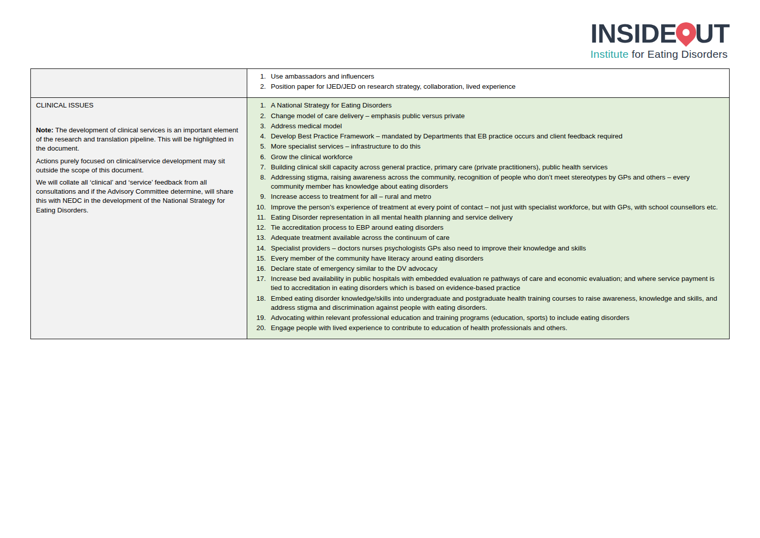INSIDE UT
Institute for Eating Disorders
| | Use ambassadors and influencers Position paper for IJED/JED on research strategy, collaboration, lived experience |
| CLINICAL ISSUES Note: The development of clinical services is an important element of the research and translation pipeline. This will be highlighted in the document. Actions purely focused on clinical/service development may sit outside the scope of this document. We will collate all ‘clinical’ and ‘service’ feedback from all consultations and if the Advisory Committee determine, will share this with NEDC in the development of the National Strategy for Eating Disorders. | A National Strategy for Eating Disorders Change model of care delivery – emphasis public versus private Address medical model Develop Best Practice Framework – mandated by Departments that EB practice occurs and client feedback required More specialist services – infrastructure to do this Grow the clinical workforce Building clinical skill capacity across general practice, primary care (private practitioners), public health services Addressing stigma, raising awareness across the community, recognition of people who don’t meet stereotypes by GPs and others – every community member has knowledge about eating disorders Increase access to treatment for all – rural and metro Improve the person’s experience of treatment at every point of contact – not just with specialist workforce, but with GPs, with school counsellors etc. Eating Disorder representation in all mental health planning and service delivery Tie accreditation process to EBP around eating disorders Adequate treatment available across the continuum of care Specialist providers – doctors nurses psychologists GPs also need to improve their knowledge and skills Every member of the community have literacy around eating disorders Declare state of emergency similar to the DV advocacy Increase bed availability in public hospitals with embedded evaluation re pathways of care and economic evaluation; and where service payment is tied to accreditation in eating disorders which is based on evidence-based practice Embed eating disorder knowledge/skills into undergraduate and postgraduate health training courses to raise awareness, knowledge and skills, and address stigma and discrimination against people with eating disorders. Advocating within relevant professional education and training programs (education, sports) to include eating disorders Engage people with lived experience to contribute to education of health professionals and others. |